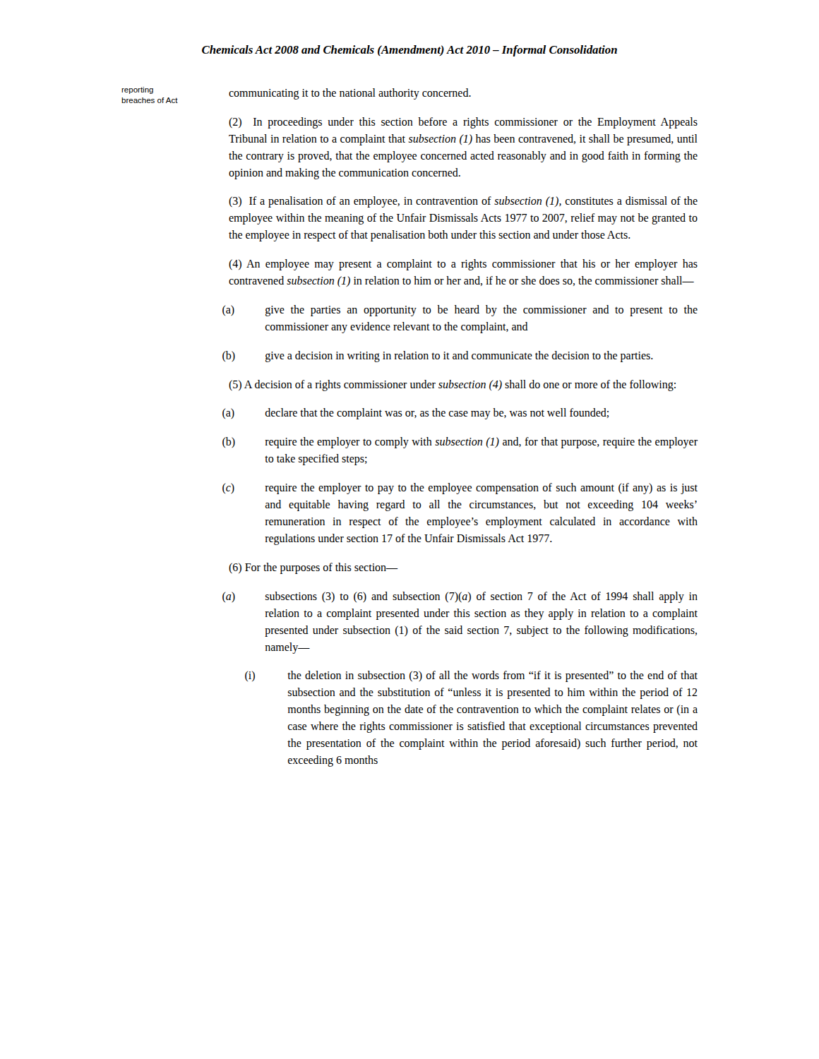Chemicals Act 2008 and Chemicals (Amendment) Act 2010 – Informal Consolidation
reporting breaches of Act
communicating it to the national authority concerned.
(2) In proceedings under this section before a rights commissioner or the Employment Appeals Tribunal in relation to a complaint that subsection (1) has been contravened, it shall be presumed, until the contrary is proved, that the employee concerned acted reasonably and in good faith in forming the opinion and making the communication concerned.
(3) If a penalisation of an employee, in contravention of subsection (1), constitutes a dismissal of the employee within the meaning of the Unfair Dismissals Acts 1977 to 2007, relief may not be granted to the employee in respect of that penalisation both under this section and under those Acts.
(4) An employee may present a complaint to a rights commissioner that his or her employer has contravened subsection (1) in relation to him or her and, if he or she does so, the commissioner shall—
(a) give the parties an opportunity to be heard by the commissioner and to present to the commissioner any evidence relevant to the complaint, and
(b) give a decision in writing in relation to it and communicate the decision to the parties.
(5) A decision of a rights commissioner under subsection (4) shall do one or more of the following:
(a) declare that the complaint was or, as the case may be, was not well founded;
(b) require the employer to comply with subsection (1) and, for that purpose, require the employer to take specified steps;
(c) require the employer to pay to the employee compensation of such amount (if any) as is just and equitable having regard to all the circumstances, but not exceeding 104 weeks’ remuneration in respect of the employee’s employment calculated in accordance with regulations under section 17 of the Unfair Dismissals Act 1977.
(6) For the purposes of this section—
(a) subsections (3) to (6) and subsection (7)(a) of section 7 of the Act of 1994 shall apply in relation to a complaint presented under this section as they apply in relation to a complaint presented under subsection (1) of the said section 7, subject to the following modifications, namely—
(i) the deletion in subsection (3) of all the words from “if it is presented” to the end of that subsection and the substitution of “unless it is presented to him within the period of 12 months beginning on the date of the contravention to which the complaint relates or (in a case where the rights commissioner is satisfied that exceptional circumstances prevented the presentation of the complaint within the period aforesaid) such further period, not exceeding 6 months